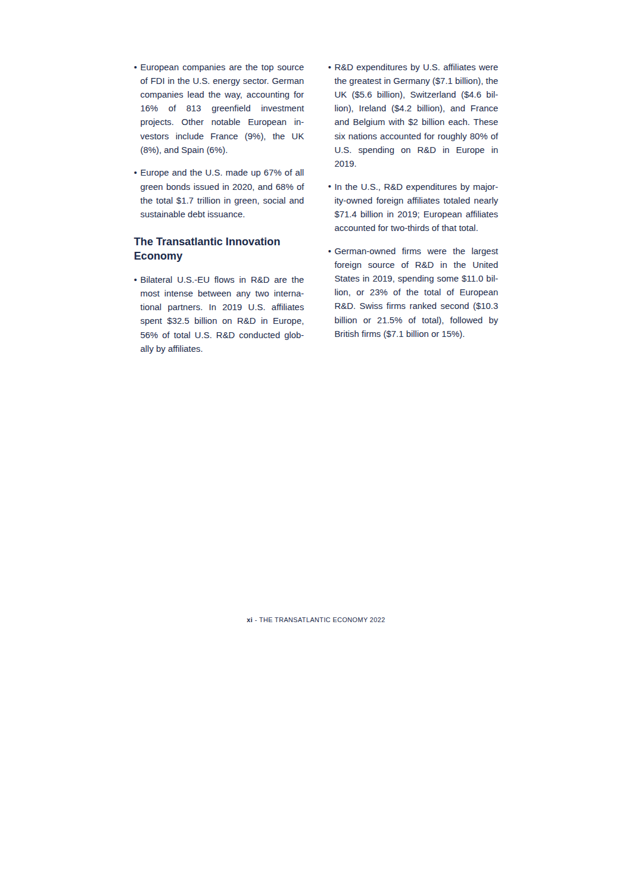European companies are the top source of FDI in the U.S. energy sector. German companies lead the way, accounting for 16% of 813 greenfield investment projects. Other notable European investors include France (9%), the UK (8%), and Spain (6%).
Europe and the U.S. made up 67% of all green bonds issued in 2020, and 68% of the total $1.7 trillion in green, social and sustainable debt issuance.
The Transatlantic Innovation Economy
Bilateral U.S.-EU flows in R&D are the most intense between any two international partners. In 2019 U.S. affiliates spent $32.5 billion on R&D in Europe, 56% of total U.S. R&D conducted globally by affiliates.
R&D expenditures by U.S. affiliates were the greatest in Germany ($7.1 billion), the UK ($5.6 billion), Switzerland ($4.6 billion), Ireland ($4.2 billion), and France and Belgium with $2 billion each. These six nations accounted for roughly 80% of U.S. spending on R&D in Europe in 2019.
In the U.S., R&D expenditures by majority-owned foreign affiliates totaled nearly $71.4 billion in 2019; European affiliates accounted for two-thirds of that total.
German-owned firms were the largest foreign source of R&D in the United States in 2019, spending some $11.0 billion, or 23% of the total of European R&D. Swiss firms ranked second ($10.3 billion or 21.5% of total), followed by British firms ($7.1 billion or 15%).
xi - THE TRANSATLANTIC ECONOMY 2022